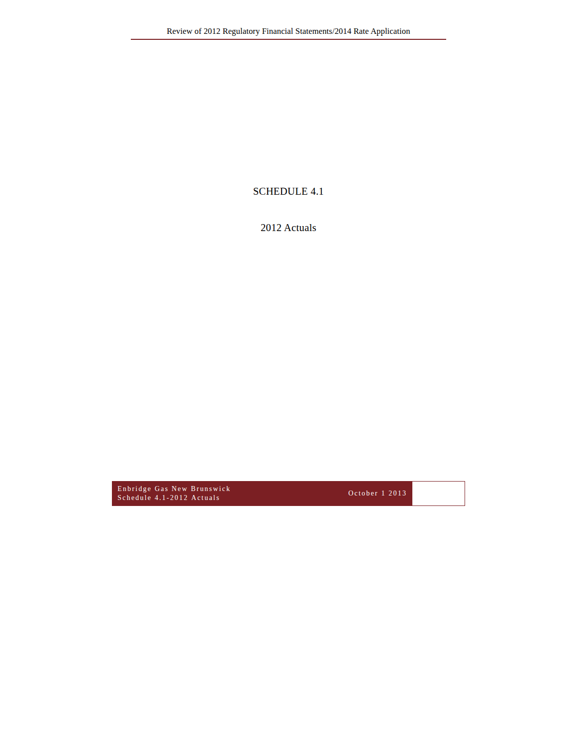Review of 2012 Regulatory Financial Statements/2014 Rate Application
SCHEDULE 4.1
2012 Actuals
Enbridge Gas New Brunswick
Schedule 4.1-2012 Actuals
October 1 2013